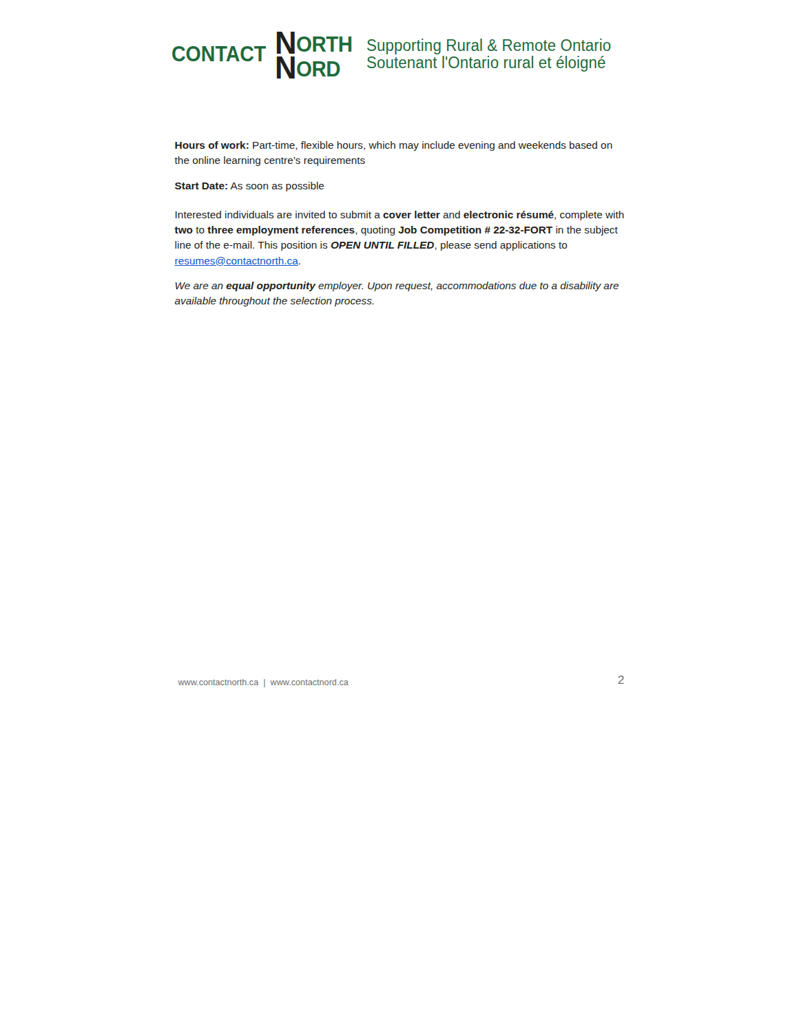CONTACT
NORTH NORD
Supporting Rural & Remote Ontario
Soutenant l'Ontario rural et éloigné
Hours of work: Part-time, flexible hours, which may include evening and weekends based on the online learning centre’s requirements
Start Date: As soon as possible
Interested individuals are invited to submit a cover letter and electronic résumé, complete with two to three employment references, quoting Job Competition # 22-32-FORT in the subject line of the e-mail. This position is OPEN UNTIL FILLED, please send applications to resumes@contactnorth.ca.
We are an equal opportunity employer. Upon request, accommodations due to a disability are available throughout the selection process.
www.contactnorth.ca | www.contactnord.ca
2